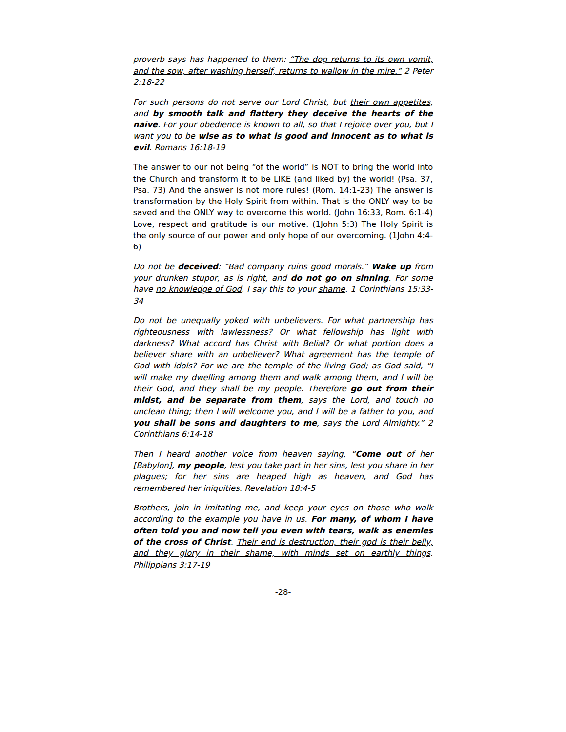proverb says has happened to them: “The dog returns to its own vomit, and the sow, after washing herself, returns to wallow in the mire.” 2 Peter 2:18-22
For such persons do not serve our Lord Christ, but their own appetites, and by smooth talk and flattery they deceive the hearts of the naive. For your obedience is known to all, so that I rejoice over you, but I want you to be wise as to what is good and innocent as to what is evil. Romans 16:18-19
The answer to our not being “of the world” is NOT to bring the world into the Church and transform it to be LIKE (and liked by) the world! (Psa. 37, Psa. 73) And the answer is not more rules! (Rom. 14:1-23) The answer is transformation by the Holy Spirit from within. That is the ONLY way to be saved and the ONLY way to overcome this world. (John 16:33, Rom. 6:1-4) Love, respect and gratitude is our motive. (1John 5:3) The Holy Spirit is the only source of our power and only hope of our overcoming. (1John 4:4-6)
Do not be deceived: “Bad company ruins good morals.” Wake up from your drunken stupor, as is right, and do not go on sinning. For some have no knowledge of God. I say this to your shame. 1 Corinthians 15:33-34
Do not be unequally yoked with unbelievers. For what partnership has righteousness with lawlessness? Or what fellowship has light with darkness? What accord has Christ with Belial? Or what portion does a believer share with an unbeliever? What agreement has the temple of God with idols? For we are the temple of the living God; as God said, “I will make my dwelling among them and walk among them, and I will be their God, and they shall be my people. Therefore go out from their midst, and be separate from them, says the Lord, and touch no unclean thing; then I will welcome you, and I will be a father to you, and you shall be sons and daughters to me, says the Lord Almighty.” 2 Corinthians 6:14-18
Then I heard another voice from heaven saying, “Come out of her [Babylon], my people, lest you take part in her sins, lest you share in her plagues; for her sins are heaped high as heaven, and God has remembered her iniquities. Revelation 18:4-5
Brothers, join in imitating me, and keep your eyes on those who walk according to the example you have in us. For many, of whom I have often told you and now tell you even with tears, walk as enemies of the cross of Christ. Their end is destruction, their god is their belly, and they glory in their shame, with minds set on earthly things. Philippians 3:17-19
-28-